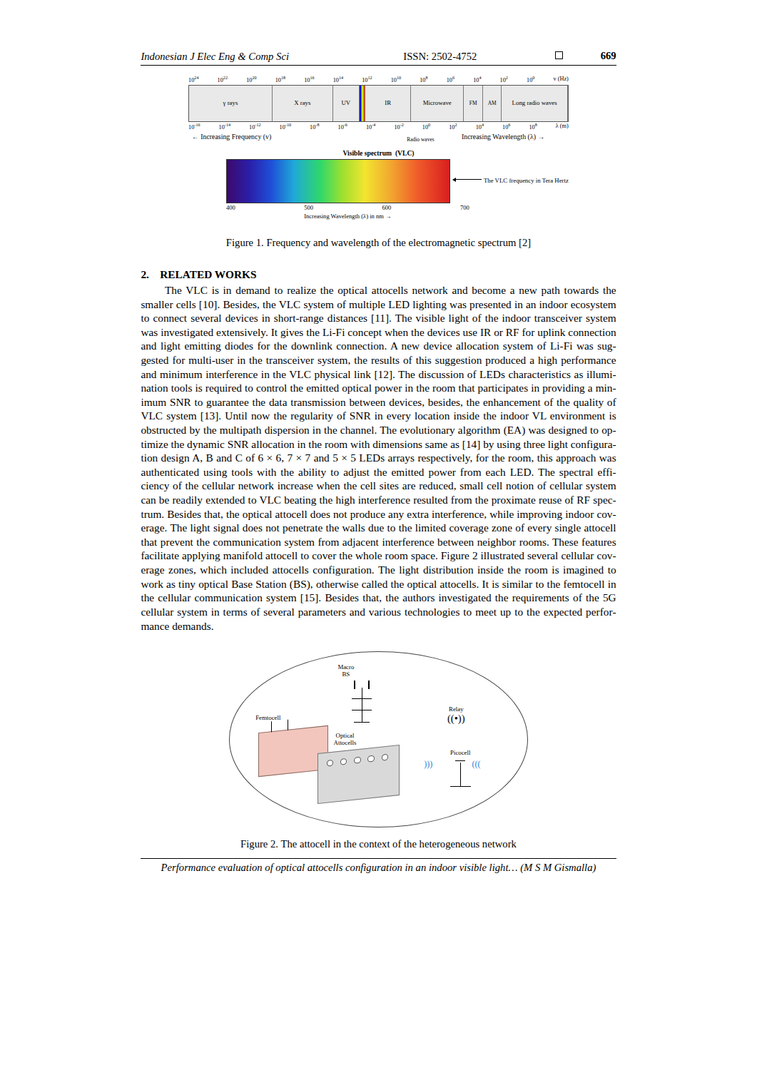Indonesian J Elec Eng & Comp Sci ISSN: 2502-4752 669
1024 1022 1020 1018 1016 1014 1012 1010 108 106 104 102 100 v (Hz)
γ rays
X rays
UV
IR
Microwave
FM
AM
Long radio waves
Radio waves
10-16 10-14 10-12 10-10 10-8 10-6 10-4 10-2 100 102 104 106 108 λ (m)
← Increasing Frequency (v) Increasing Wavelength (λ) →
Visible spectrum (VLC)
The VLC frequency in Tera Hertz
400500600700
Increasing Wavelength (λ) in nm →
Figure 1. Frequency and wavelength of the electromagnetic spectrum [2]
2. RELATED WORKS
The VLC is in demand to realize the optical attocells network and become a new path towards the smaller cells [10]. Besides, the VLC system of multiple LED lighting was presented in an indoor ecosystem to connect several devices in short-range distances [11]. The visible light of the indoor transceiver system was investigated extensively. It gives the Li-Fi concept when the devices use IR or RF for uplink connection and light emitting diodes for the downlink connection. A new device allocation system of Li-Fi was suggested for multi-user in the transceiver system, the results of this suggestion produced a high performance and minimum interference in the VLC physical link [12]. The discussion of LEDs characteristics as illumination tools is required to control the emitted optical power in the room that participates in providing a minimum SNR to guarantee the data transmission between devices, besides, the enhancement of the quality of VLC system [13]. Until now the regularity of SNR in every location inside the indoor VL environment is obstructed by the multipath dispersion in the channel. The evolutionary algorithm (EA) was designed to optimize the dynamic SNR allocation in the room with dimensions same as [14] by using three light configuration design A, B and C of 6 × 6, 7 × 7 and 5 × 5 LEDs arrays respectively, for the room, this approach was authenticated using tools with the ability to adjust the emitted power from each LED. The spectral efficiency of the cellular network increase when the cell sites are reduced, small cell notion of cellular system can be readily extended to VLC beating the high interference resulted from the proximate reuse of RF spectrum. Besides that, the optical attocell does not produce any extra interference, while improving indoor coverage. The light signal does not penetrate the walls due to the limited coverage zone of every single attocell that prevent the communication system from adjacent interference between neighbor rooms. These features facilitate applying manifold attocell to cover the whole room space. Figure 2 illustrated several cellular coverage zones, which included attocells configuration. The light distribution inside the room is imagined to work as tiny optical Base Station (BS), otherwise called the optical attocells. It is similar to the femtocell in the cellular communication system [15]. Besides that, the authors investigated the requirements of the 5G cellular system in terms of several parameters and various technologies to meet up to the expected performance demands.
Macro
BS
Femtocell
Optical
Attocells
Relay
((•))
Picocell
)))
(((
Figure 2. The attocell in the context of the heterogeneous network
Performance evaluation of optical attocells configuration in an indoor visible light… (M S M Gismalla)